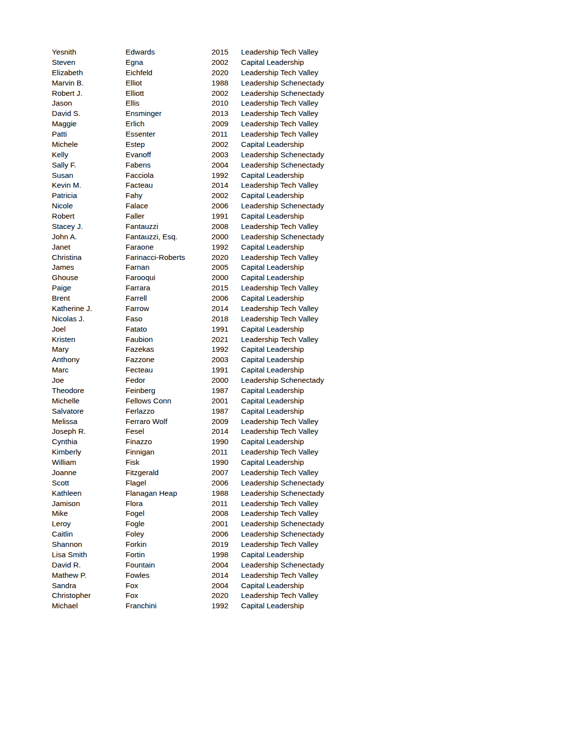| Yesnith | Edwards | 2015 | Leadership Tech Valley |
| Steven | Egna | 2002 | Capital Leadership |
| Elizabeth | Eichfeld | 2020 | Leadership Tech Valley |
| Marvin B. | Elliot | 1988 | Leadership Schenectady |
| Robert J. | Elliott | 2002 | Leadership Schenectady |
| Jason | Ellis | 2010 | Leadership Tech Valley |
| David S. | Ensminger | 2013 | Leadership Tech Valley |
| Maggie | Erlich | 2009 | Leadership Tech Valley |
| Patti | Essenter | 2011 | Leadership Tech Valley |
| Michele | Estep | 2002 | Capital Leadership |
| Kelly | Evanoff | 2003 | Leadership Schenectady |
| Sally F. | Fabens | 2004 | Leadership Schenectady |
| Susan | Facciola | 1992 | Capital Leadership |
| Kevin M. | Facteau | 2014 | Leadership Tech Valley |
| Patricia | Fahy | 2002 | Capital Leadership |
| Nicole | Falace | 2006 | Leadership Schenectady |
| Robert | Faller | 1991 | Capital Leadership |
| Stacey J. | Fantauzzi | 2008 | Leadership Tech Valley |
| John A. | Fantauzzi, Esq. | 2000 | Leadership Schenectady |
| Janet | Faraone | 1992 | Capital Leadership |
| Christina | Farinacci-Roberts | 2020 | Leadership Tech Valley |
| James | Farnan | 2005 | Capital Leadership |
| Ghouse | Farooqui | 2000 | Capital Leadership |
| Paige | Farrara | 2015 | Leadership Tech Valley |
| Brent | Farrell | 2006 | Capital Leadership |
| Katherine J. | Farrow | 2014 | Leadership Tech Valley |
| Nicolas J. | Faso | 2018 | Leadership Tech Valley |
| Joel | Fatato | 1991 | Capital Leadership |
| Kristen | Faubion | 2021 | Leadership Tech Valley |
| Mary | Fazekas | 1992 | Capital Leadership |
| Anthony | Fazzone | 2003 | Capital Leadership |
| Marc | Fecteau | 1991 | Capital Leadership |
| Joe | Fedor | 2000 | Leadership Schenectady |
| Theodore | Feinberg | 1987 | Capital Leadership |
| Michelle | Fellows Conn | 2001 | Capital Leadership |
| Salvatore | Ferlazzo | 1987 | Capital Leadership |
| Melissa | Ferraro Wolf | 2009 | Leadership Tech Valley |
| Joseph R. | Fesel | 2014 | Leadership Tech Valley |
| Cynthia | Finazzo | 1990 | Capital Leadership |
| Kimberly | Finnigan | 2011 | Leadership Tech Valley |
| William | Fisk | 1990 | Capital Leadership |
| Joanne | Fitzgerald | 2007 | Leadership Tech Valley |
| Scott | Flagel | 2006 | Leadership Schenectady |
| Kathleen | Flanagan Heap | 1988 | Leadership Schenectady |
| Jamison | Flora | 2011 | Leadership Tech Valley |
| Mike | Fogel | 2008 | Leadership Tech Valley |
| Leroy | Fogle | 2001 | Leadership Schenectady |
| Caitlin | Foley | 2006 | Leadership Schenectady |
| Shannon | Forkin | 2019 | Leadership Tech Valley |
| Lisa Smith | Fortin | 1998 | Capital Leadership |
| David R. | Fountain | 2004 | Leadership Schenectady |
| Mathew P. | Fowles | 2014 | Leadership Tech Valley |
| Sandra | Fox | 2004 | Capital Leadership |
| Christopher | Fox | 2020 | Leadership Tech Valley |
| Michael | Franchini | 1992 | Capital Leadership |